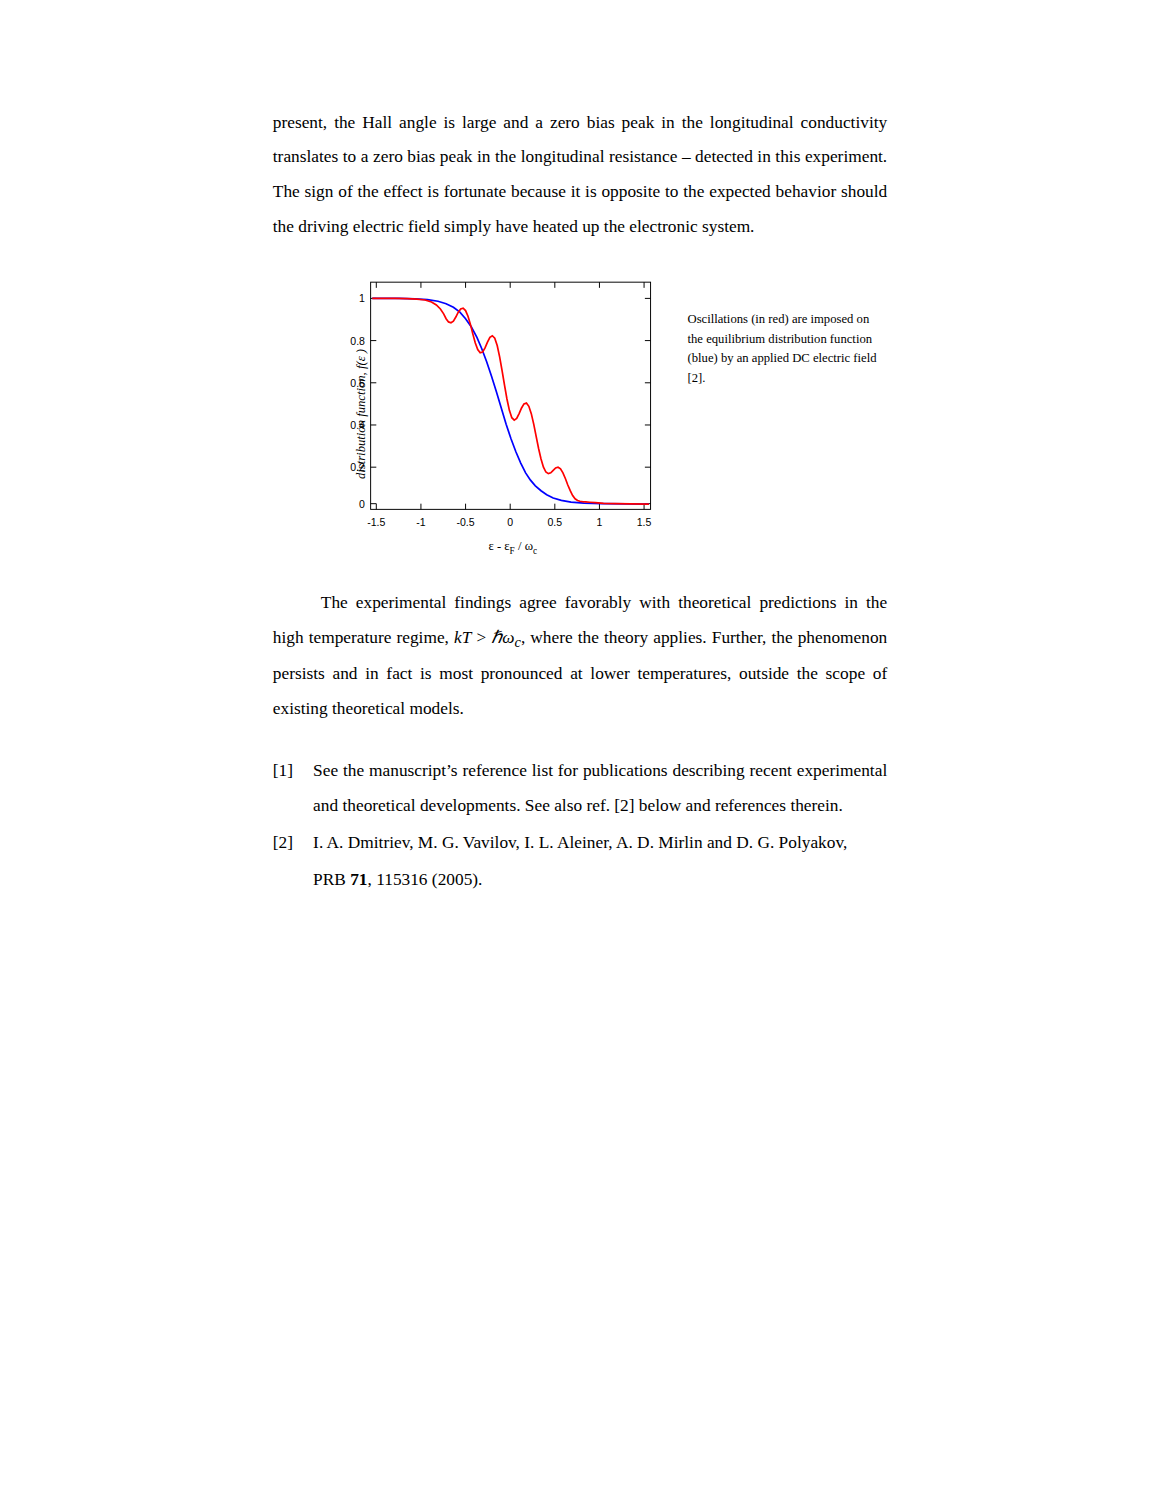present, the Hall angle is large and a zero bias peak in the longitudinal conductivity translates to a zero bias peak in the longitudinal resistance – detected in this experiment. The sign of the effect is fortunate because it is opposite to the expected behavior should the driving electric field simply have heated up the electronic system.
distribution function, f(ε )
1 0.8 0.6 0.4 0.2 0 -1.5 -1 -0.5 0 0.5 1 1.5
ε - εF / ωc
Oscillations (in red) are imposed on the equilibrium distribution function (blue) by an applied DC electric field [2].
The experimental findings agree favorably with theoretical predictions in the high temperature regime, kT > ℏωc, where the theory applies. Further, the phenomenon persists and in fact is most pronounced at lower temperatures, outside the scope of existing theoretical models.
[1]
See the manuscript’s reference list for publications describing recent experimental and theoretical developments. See also ref. [2] below and references therein.
[2]
I. A. Dmitriev, M. G. Vavilov, I. L. Aleiner, A. D. Mirlin and D. G. Polyakov,
PRB 71, 115316 (2005).